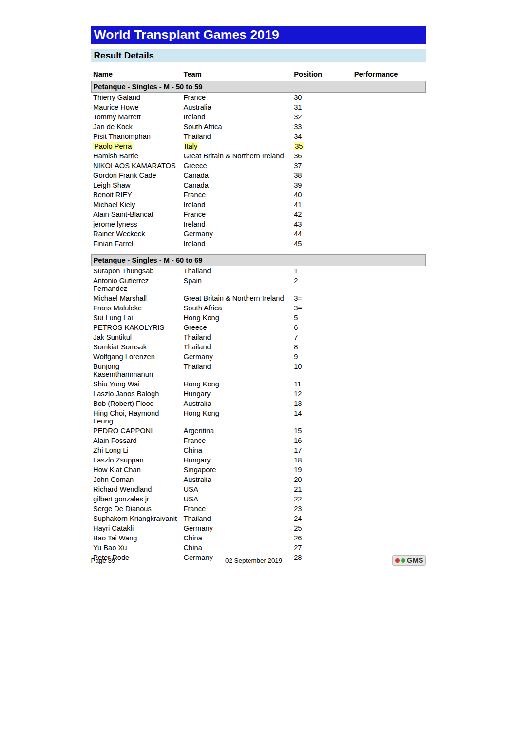World Transplant Games 2019
Result Details
| Name | Team | Position | Performance |
| --- | --- | --- | --- |
| Petanque - Singles - M - 50 to 59 |
| Thierry Galand | France | 30 | |
| Maurice Howe | Australia | 31 | |
| Tommy Marrett | Ireland | 32 | |
| Jan de Kock | South Africa | 33 | |
| Pisit Thanomphan | Thailand | 34 | |
| Paolo Perra | Italy | 35 | |
| Hamish Barrie | Great Britain & Northern Ireland | 36 | |
| NIKOLAOS KAMARATOS | Greece | 37 | |
| Gordon Frank Cade | Canada | 38 | |
| Leigh Shaw | Canada | 39 | |
| Benoit RIEY | France | 40 | |
| Michael Kiely | Ireland | 41 | |
| Alain Saint-Blancat | France | 42 | |
| jerome lyness | Ireland | 43 | |
| Rainer Weckeck | Germany | 44 | |
| Finian Farrell | Ireland | 45 | |
| Petanque - Singles - M - 60 to 69 |
| Surapon Thungsab | Thailand | 1 | |
| Antonio Gutierrez Fernandez | Spain | 2 | |
| Michael Marshall | Great Britain & Northern Ireland | 3= | |
| Frans Maluleke | South Africa | 3= | |
| Sui Lung Lai | Hong Kong | 5 | |
| PETROS KAKOLYRIS | Greece | 6 | |
| Jak Suntikul | Thailand | 7 | |
| Somkiat Somsak | Thailand | 8 | |
| Wolfgang Lorenzen | Germany | 9 | |
| Bunjong Kasemthammanun | Thailand | 10 | |
| Shiu Yung Wai | Hong Kong | 11 | |
| Laszlo Janos Balogh | Hungary | 12 | |
| Bob (Robert) Flood | Australia | 13 | |
| Hing Choi, Raymond Leung | Hong Kong | 14 | |
| PEDRO CAPPONI | Argentina | 15 | |
| Alain Fossard | France | 16 | |
| Zhi Long Li | China | 17 | |
| Laszlo Zsuppan | Hungary | 18 | |
| How Kiat Chan | Singapore | 19 | |
| John Coman | Australia | 20 | |
| Richard Wendland | USA | 21 | |
| gilbert gonzales jr | USA | 22 | |
| Serge De Dianous | France | 23 | |
| Suphakorn Kriangkraivanit | Thailand | 24 | |
| Hayri Catakli | Germany | 25 | |
| Bao Tai Wang | China | 26 | |
| Yu Bao Xu | China | 27 | |
| Peter Rode | Germany | 28 | |
Page 39
02 September 2019
GMS